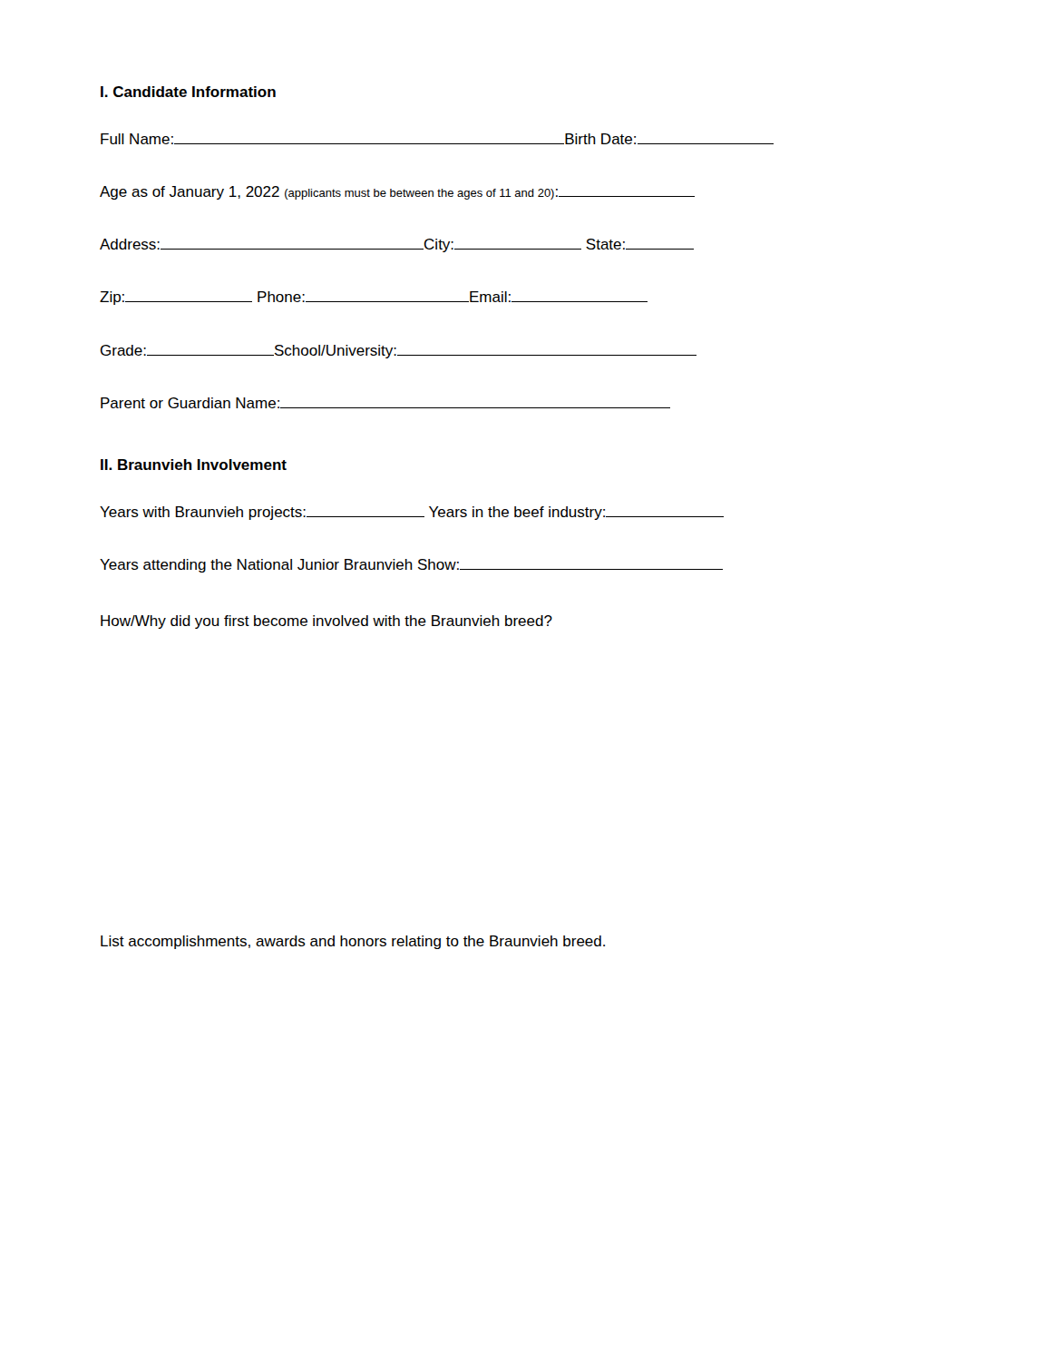I. Candidate Information
Full Name: Birth Date:
Age as of January 1, 2022 (applicants must be between the ages of 11 and 20):
Address: City: State:
Zip: Phone: Email:
Grade: School/University:
Parent or Guardian Name:
II. Braunvieh Involvement
Years with Braunvieh projects: Years in the beef industry:
Years attending the National Junior Braunvieh Show:
How/Why did you first become involved with the Braunvieh breed?
List accomplishments, awards and honors relating to the Braunvieh breed.